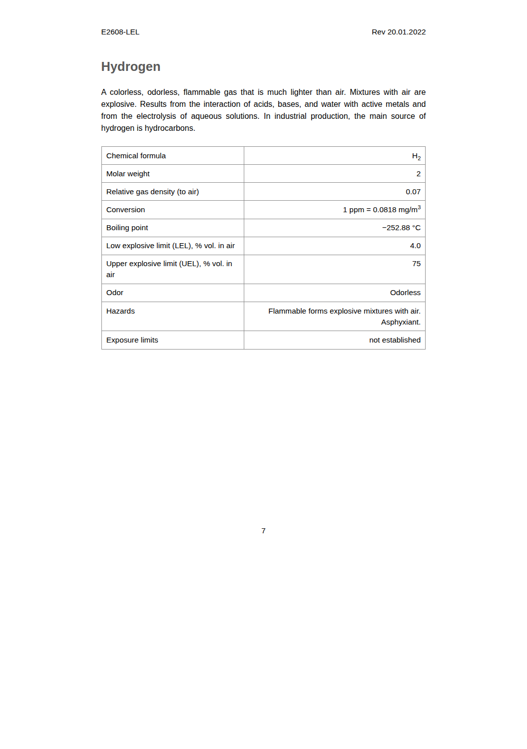E2608-LEL Rev 20.01.2022
Hydrogen
A colorless, odorless, flammable gas that is much lighter than air. Mixtures with air are explosive. Results from the interaction of acids, bases, and water with active metals and from the electrolysis of aqueous solutions. In industrial production, the main source of hydrogen is hydrocarbons.
| Chemical formula | H 2 |
| Molar weight | 2 |
| Relative gas density (to air) | 0.07 |
| Conversion | 1 ppm = 0.0818 mg/m 3 |
| Boiling point | −252.88 °C |
| Low explosive limit (LEL), % vol. in air | 4.0 |
| Upper explosive limit (UEL), % vol. in air | 75 |
| Odor | Odorless |
| Hazards | Flammable forms explosive mixtures with air. Asphyxiant. |
| Exposure limits | not established |
7